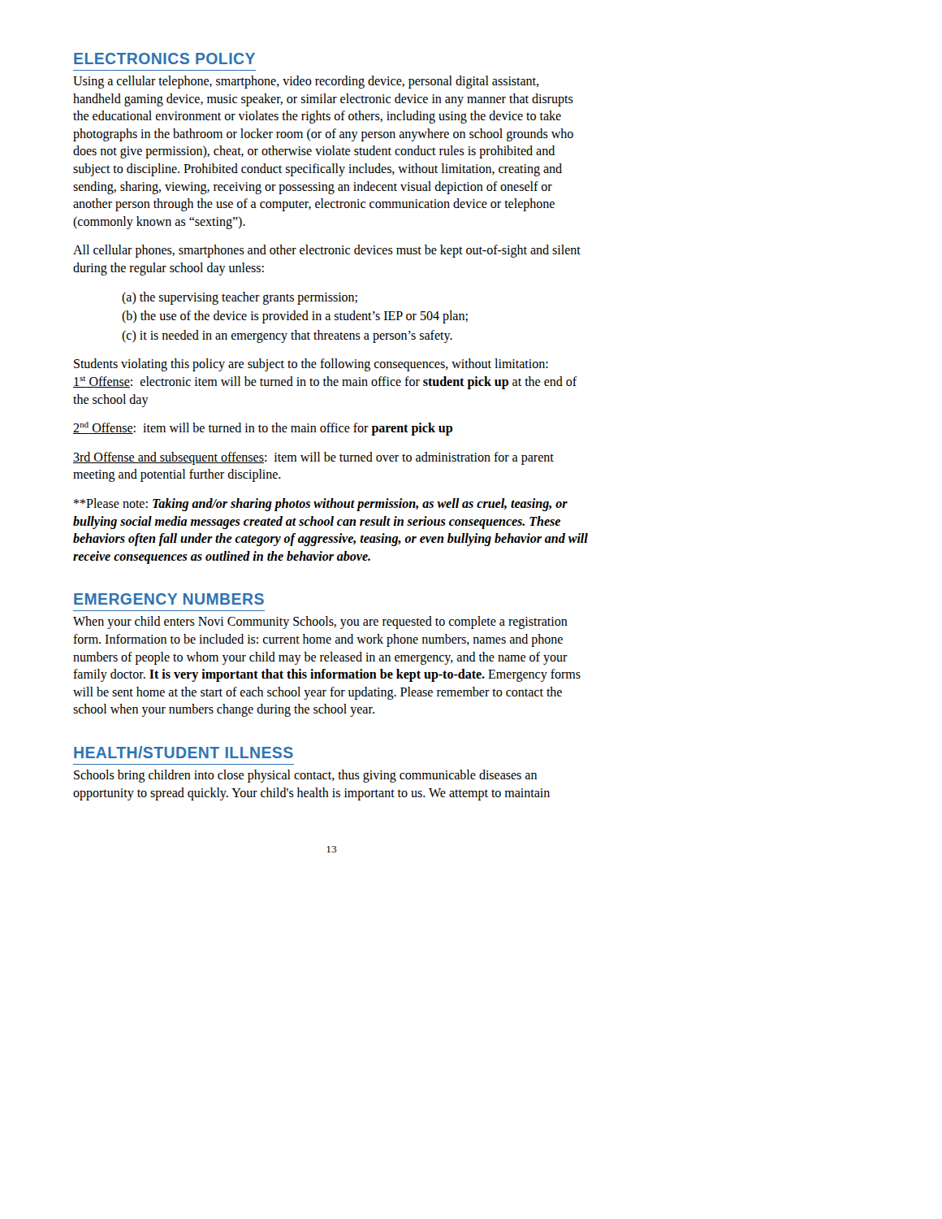ELECTRONICS POLICY
Using a cellular telephone, smartphone, video recording device, personal digital assistant, handheld gaming device, music speaker, or similar electronic device in any manner that disrupts the educational environment or violates the rights of others, including using the device to take photographs in the bathroom or locker room (or of any person anywhere on school grounds who does not give permission), cheat, or otherwise violate student conduct rules is prohibited and subject to discipline. Prohibited conduct specifically includes, without limitation, creating and sending, sharing, viewing, receiving or possessing an indecent visual depiction of oneself or another person through the use of a computer, electronic communication device or telephone (commonly known as “sexting”).
All cellular phones, smartphones and other electronic devices must be kept out-of-sight and silent during the regular school day unless:
(a) the supervising teacher grants permission;
(b) the use of the device is provided in a student’s IEP or 504 plan;
(c) it is needed in an emergency that threatens a person’s safety.
Students violating this policy are subject to the following consequences, without limitation:
1st Offense: electronic item will be turned in to the main office for student pick up at the end of the school day
2nd Offense: item will be turned in to the main office for parent pick up
3rd Offense and subsequent offenses: item will be turned over to administration for a parent meeting and potential further discipline.
**Please note: Taking and/or sharing photos without permission, as well as cruel, teasing, or bullying social media messages created at school can result in serious consequences. These behaviors often fall under the category of aggressive, teasing, or even bullying behavior and will receive consequences as outlined in the behavior above.
EMERGENCY NUMBERS
When your child enters Novi Community Schools, you are requested to complete a registration form. Information to be included is: current home and work phone numbers, names and phone numbers of people to whom your child may be released in an emergency, and the name of your family doctor. It is very important that this information be kept up-to-date. Emergency forms will be sent home at the start of each school year for updating. Please remember to contact the school when your numbers change during the school year.
HEALTH/STUDENT ILLNESS
Schools bring children into close physical contact, thus giving communicable diseases an opportunity to spread quickly. Your child's health is important to us. We attempt to maintain
13